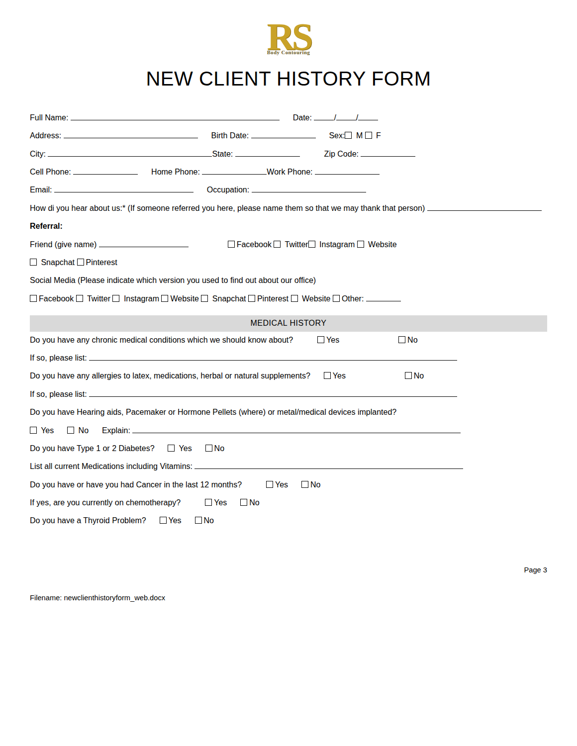RS
Body Contouring
NEW CLIENT HISTORY FORM
Full Name: Date: / /
Address: Birth Date: Sex: M F
City: State: Zip Code:
Cell Phone: Home Phone: Work Phone:
Email: Occupation:
How di you hear about us:* (If someone referred you here, please name them so that we may thank that person)
Referral:
Friend (give name) Facebook Twitter Instagram Website
Snapchat Pinterest
Social Media (Please indicate which version you used to find out about our office)
Facebook Twitter Instagram Website Snapchat Pinterest Website Other:
MEDICAL HISTORY
Do you have any chronic medical conditions which we should know about? Yes No
If so, please list:
Do you have any allergies to latex, medications, herbal or natural supplements? Yes No
If so, please list:
Do you have Hearing aids, Pacemaker or Hormone Pellets (where) or metal/medical devices implanted?
Yes No Explain:
Do you have Type 1 or 2 Diabetes? Yes No
List all current Medications including Vitamins:
Do you have or have you had Cancer in the last 12 months? Yes No
If yes, are you currently on chemotherapy? Yes No
Do you have a Thyroid Problem? Yes No
Page 3
Filename: newclienthistoryform_web.docx